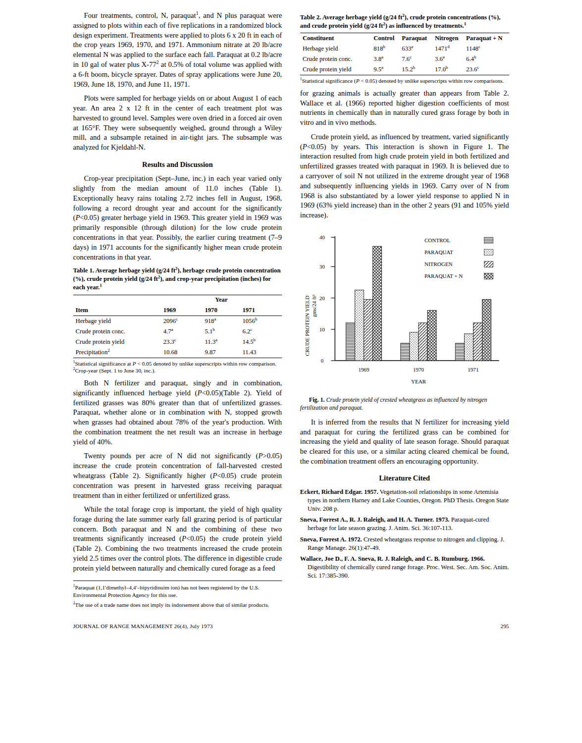Four treatments, control, N, paraquat1, and N plus paraquat were assigned to plots within each of five replications in a randomized block design experiment. Treatments were applied to plots 6 x 20 ft in each of the crop years 1969, 1970, and 1971. Ammonium nitrate at 20 lb/acre elemental N was applied to the surface each fall. Paraquat at 0.2 lb/acre in 10 gal of water plus X-772 at 0.5% of total volume was applied with a 6-ft boom, bicycle sprayer. Dates of spray applications were June 20, 1969, June 18, 1970, and June 11, 1971.
Plots were sampled for herbage yields on or about August 1 of each year. An area 2 x 12 ft in the center of each treatment plot was harvested to ground level. Samples were oven dried in a forced air oven at 165°F. They were subsequently weighed, ground through a Wiley mill, and a subsample retained in air-tight jars. The subsample was analyzed for Kjeldahl-N.
Results and Discussion
Crop-year precipitation (Sept–June, inc.) in each year varied only slightly from the median amount of 11.0 inches (Table 1). Exceptionally heavy rains totaling 2.72 inches fell in August, 1968, following a record drought year and account for the significantly (P<0.05) greater herbage yield in 1969. This greater yield in 1969 was primarily responsible (through dilution) for the low crude protein concentrations in that year. Possibly, the earlier curing treatment (7–9 days) in 1971 accounts for the significantly higher mean crude protein concentrations in that year.
Table 1. Average herbage yield (g/24 ft 2 ), herbage crude protein concentration (%), crude protein yield (g/24 ft 2 ), and crop-year precipitation (inches) for each year. 1
| | Year |
| --- | --- |
| Item | 1969 | 1970 | 1971 |
| Herbage yield | 2096 c | 918 a | 1056 b |
| Crude protein conc. | 4.7 a | 5.1 b | 6.2 c |
| Crude protein yield | 23.3 c | 11.3 a | 14.5 b |
| Precipitation 2 | 10.68 | 9.87 | 11.43 |
1Statistical significance at P < 0.05 denoted by unlike superscripts within row comparison.
2Crop-year (Sept. 1 to June 30, inc.).
Both N fertilizer and paraquat, singly and in combination, significantly influenced herbage yield (P<0.05)(Table 2). Yield of fertilized grasses was 80% greater than that of unfertilized grasses. Paraquat, whether alone or in combination with N, stopped growth when grasses had obtained about 78% of the year's production. With the combination treatment the net result was an increase in herbage yield of 40%.
Twenty pounds per acre of N did not significantly (P>0.05) increase the crude protein concentration of fall-harvested crested wheatgrass (Table 2). Significantly higher (P<0.05) crude protein concentration was present in harvested grass receiving paraquat treatment than in either fertilized or unfertilized grass.
While the total forage crop is important, the yield of high quality forage during the late summer early fall grazing period is of particular concern. Both paraquat and N and the combining of these two treatments significantly increased (P<0.05) the crude protein yield (Table 2). Combining the two treatments increased the crude protein yield 2.5 times over the control plots. The difference in digestible crude protein yield between naturally and chemically cured forage as a feed
1Paraquat (1,1′dimethyl–4,4′–bipyridinuim ion) has not been registered by the U.S. Environmental Protection Agency for this use.
2The use of a trade name does not imply its indorsement above that of similar products.
Table 2. Average herbage yield (g/24 ft 2 ), crude protein concentrations (%), and crude protein yield (g/24 ft 2 ) as influenced by treatments. 1
| Constituent | Control | Paraquat | Nitrogen | Paraquat + N |
| --- | --- | --- | --- | --- |
| Herbage yield | 818 b | 633 a | 1471 d | 1148 c |
| Crude protein conc. | 3.8 a | 7.6 c | 3.6 a | 6.4 b |
| Crude protein yield | 9.5 a | 15.2 b | 17.0 b | 23.6 c |
1Statistical significance (P < 0.05) denoted by unlike superscripts within row comparisons.
for grazing animals is actually greater than appears from Table 2. Wallace et al. (1966) reported higher digestion coefficients of most nutrients in chemically than in naturally cured grass forage by both in vitro and in vivo methods.
Crude protein yield, as influenced by treatment, varied significantly (P<0.05) by years. This interaction is shown in Figure 1. The interaction resulted from high crude protein yield in both fertilized and unfertilized grasses treated with paraquat in 1969. It is believed due to a carryover of soil N not utilized in the extreme drought year of 1968 and subsequently influencing yields in 1969. Carry over of N from 1968 is also substantiated by a lower yield response to applied N in 1969 (63% yield increase) than in the other 2 years (91 and 105% yield increase).
0 10 20 30 40 CRUDE PROTEIN YIELD gms/24 ft² CONTROL PARAQUAT NITROGEN PARAQUAT + N 1969 1970 1971 YEAR
Fig. 1. Crude protein yield of crested wheatgrass as influenced by nitrogen fertilization and paraquat.
It is inferred from the results that N fertilizer for increasing yield and paraquat for curing the fertilized grass can be combined for increasing the yield and quality of late season forage. Should paraquat be cleared for this use, or a similar acting cleared chemical be found, the combination treatment offers an encouraging opportunity.
Literature Cited
Eckert, Richard Edgar. 1957. Vegetation-soil relationships in some Artemisia types in northern Harney and Lake Counties, Oregon. PhD Thesis. Oregon State Univ. 208 p.
Sneva, Forrest A., R. J. Raleigh, and H. A. Turner. 1973. Paraquat-cured herbage for late season grazing. J. Anim. Sci. 36:107-113.
Sneva, Forrest A. 1972. Crested wheatgrass response to nitrogen and clipping. J. Range Manage. 26(1):47-49.
Wallace, Joe D., F. A. Sneva, R. J. Raleigh, and C. B. Rumburg. 1966. Digestibility of chemically cured range forage. Proc. West. Sec. Am. Soc. Anim. Sci. 17:385-390.
JOURNAL OF RANGE MANAGEMENT 26(4), July 1973
295